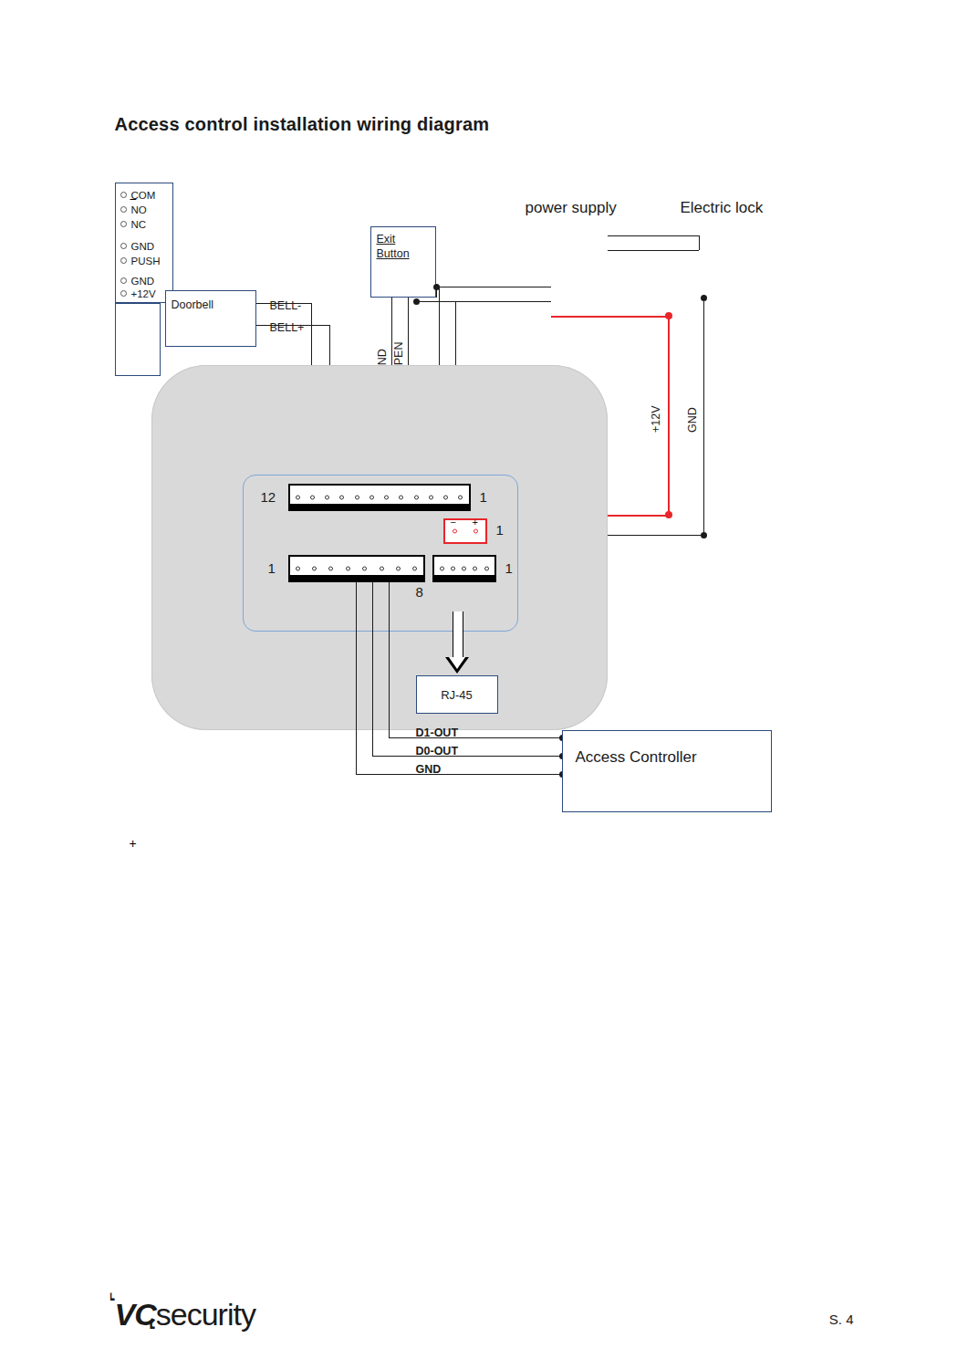Access control installation wiring diagram
power supply
Electric lock
Exit
Button
Doorbell
BELL-
BELL+
COM
NO
NC
GND
PUSH
GND
+12V
−
+
GND
OPEN
COM
NO
+12V
GND
12
1
−
+
1
1
8
1
RJ-45
D1-OUT
D0-OUT
GND
Access Controller
┕VC security┗
S. 4